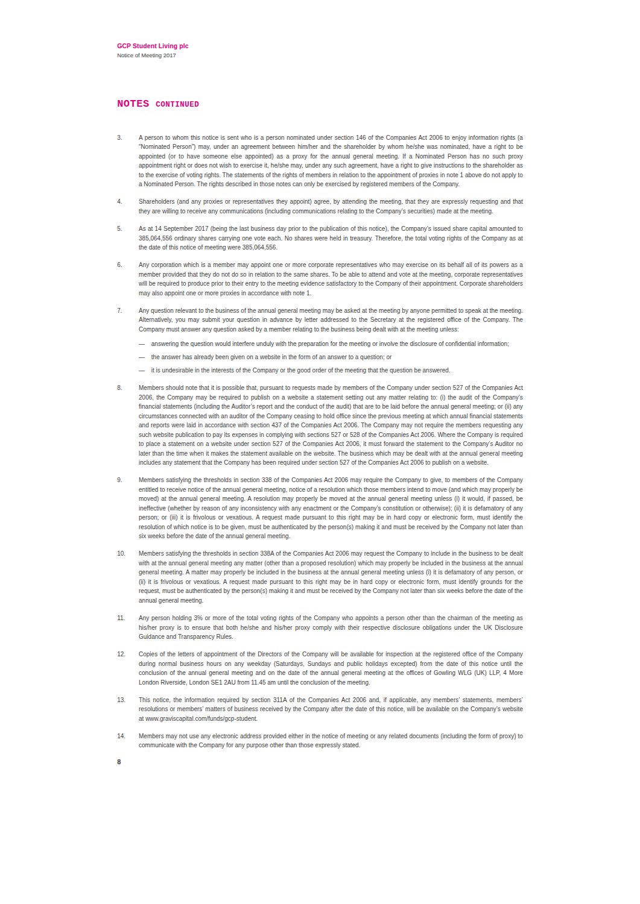GCP Student Living plc
Notice of Meeting 2017
Notes continued
A person to whom this notice is sent who is a person nominated under section 146 of the Companies Act 2006 to enjoy information rights (a “Nominated Person”) may, under an agreement between him/her and the shareholder by whom he/she was nominated, have a right to be appointed (or to have someone else appointed) as a proxy for the annual general meeting. If a Nominated Person has no such proxy appointment right or does not wish to exercise it, he/she may, under any such agreement, have a right to give instructions to the shareholder as to the exercise of voting rights. The statements of the rights of members in relation to the appointment of proxies in note 1 above do not apply to a Nominated Person. The rights described in those notes can only be exercised by registered members of the Company.
Shareholders (and any proxies or representatives they appoint) agree, by attending the meeting, that they are expressly requesting and that they are willing to receive any communications (including communications relating to the Company’s securities) made at the meeting.
As at 14 September 2017 (being the last business day prior to the publication of this notice), the Company’s issued share capital amounted to 385,064,556 ordinary shares carrying one vote each. No shares were held in treasury. Therefore, the total voting rights of the Company as at the date of this notice of meeting were 385,064,556.
Any corporation which is a member may appoint one or more corporate representatives who may exercise on its behalf all of its powers as a member provided that they do not do so in relation to the same shares. To be able to attend and vote at the meeting, corporate representatives will be required to produce prior to their entry to the meeting evidence satisfactory to the Company of their appointment. Corporate shareholders may also appoint one or more proxies in accordance with note 1.
Any question relevant to the business of the annual general meeting may be asked at the meeting by anyone permitted to speak at the meeting. Alternatively, you may submit your question in advance by letter addressed to the Secretary at the registered office of the Company. The Company must answer any question asked by a member relating to the business being dealt with at the meeting unless:
answering the question would interfere unduly with the preparation for the meeting or involve the disclosure of confidential information;
the answer has already been given on a website in the form of an answer to a question; or
it is undesirable in the interests of the Company or the good order of the meeting that the question be answered.
Members should note that it is possible that, pursuant to requests made by members of the Company under section 527 of the Companies Act 2006, the Company may be required to publish on a website a statement setting out any matter relating to: (i) the audit of the Company’s financial statements (including the Auditor’s report and the conduct of the audit) that are to be laid before the annual general meeting; or (ii) any circumstances connected with an auditor of the Company ceasing to hold office since the previous meeting at which annual financial statements and reports were laid in accordance with section 437 of the Companies Act 2006. The Company may not require the members requesting any such website publication to pay its expenses in complying with sections 527 or 528 of the Companies Act 2006. Where the Company is required to place a statement on a website under section 527 of the Companies Act 2006, it must forward the statement to the Company’s Auditor no later than the time when it makes the statement available on the website. The business which may be dealt with at the annual general meeting includes any statement that the Company has been required under section 527 of the Companies Act 2006 to publish on a website.
Members satisfying the thresholds in section 338 of the Companies Act 2006 may require the Company to give, to members of the Company entitled to receive notice of the annual general meeting, notice of a resolution which those members intend to move (and which may properly be moved) at the annual general meeting. A resolution may properly be moved at the annual general meeting unless (i) it would, if passed, be ineffective (whether by reason of any inconsistency with any enactment or the Company’s constitution or otherwise); (ii) it is defamatory of any person; or (iii) it is frivolous or vexatious. A request made pursuant to this right may be in hard copy or electronic form, must identify the resolution of which notice is to be given, must be authenticated by the person(s) making it and must be received by the Company not later than six weeks before the date of the annual general meeting.
Members satisfying the thresholds in section 338A of the Companies Act 2006 may request the Company to include in the business to be dealt with at the annual general meeting any matter (other than a proposed resolution) which may properly be included in the business at the annual general meeting. A matter may properly be included in the business at the annual general meeting unless (i) it is defamatory of any person, or (ii) it is frivolous or vexatious. A request made pursuant to this right may be in hard copy or electronic form, must identify grounds for the request, must be authenticated by the person(s) making it and must be received by the Company not later than six weeks before the date of the annual general meeting.
Any person holding 3% or more of the total voting rights of the Company who appoints a person other than the chairman of the meeting as his/her proxy is to ensure that both he/she and his/her proxy comply with their respective disclosure obligations under the UK Disclosure Guidance and Transparency Rules.
Copies of the letters of appointment of the Directors of the Company will be available for inspection at the registered office of the Company during normal business hours on any weekday (Saturdays, Sundays and public holidays excepted) from the date of this notice until the conclusion of the annual general meeting and on the date of the annual general meeting at the offices of Gowling WLG (UK) LLP, 4 More London Riverside, London SE1 2AU from 11.45 am until the conclusion of the meeting.
This notice, the information required by section 311A of the Companies Act 2006 and, if applicable, any members’ statements, members’ resolutions or members’ matters of business received by the Company after the date of this notice, will be available on the Company’s website at www.graviscapital.com/funds/gcp-student.
Members may not use any electronic address provided either in the notice of meeting or any related documents (including the form of proxy) to communicate with the Company for any purpose other than those expressly stated.
8